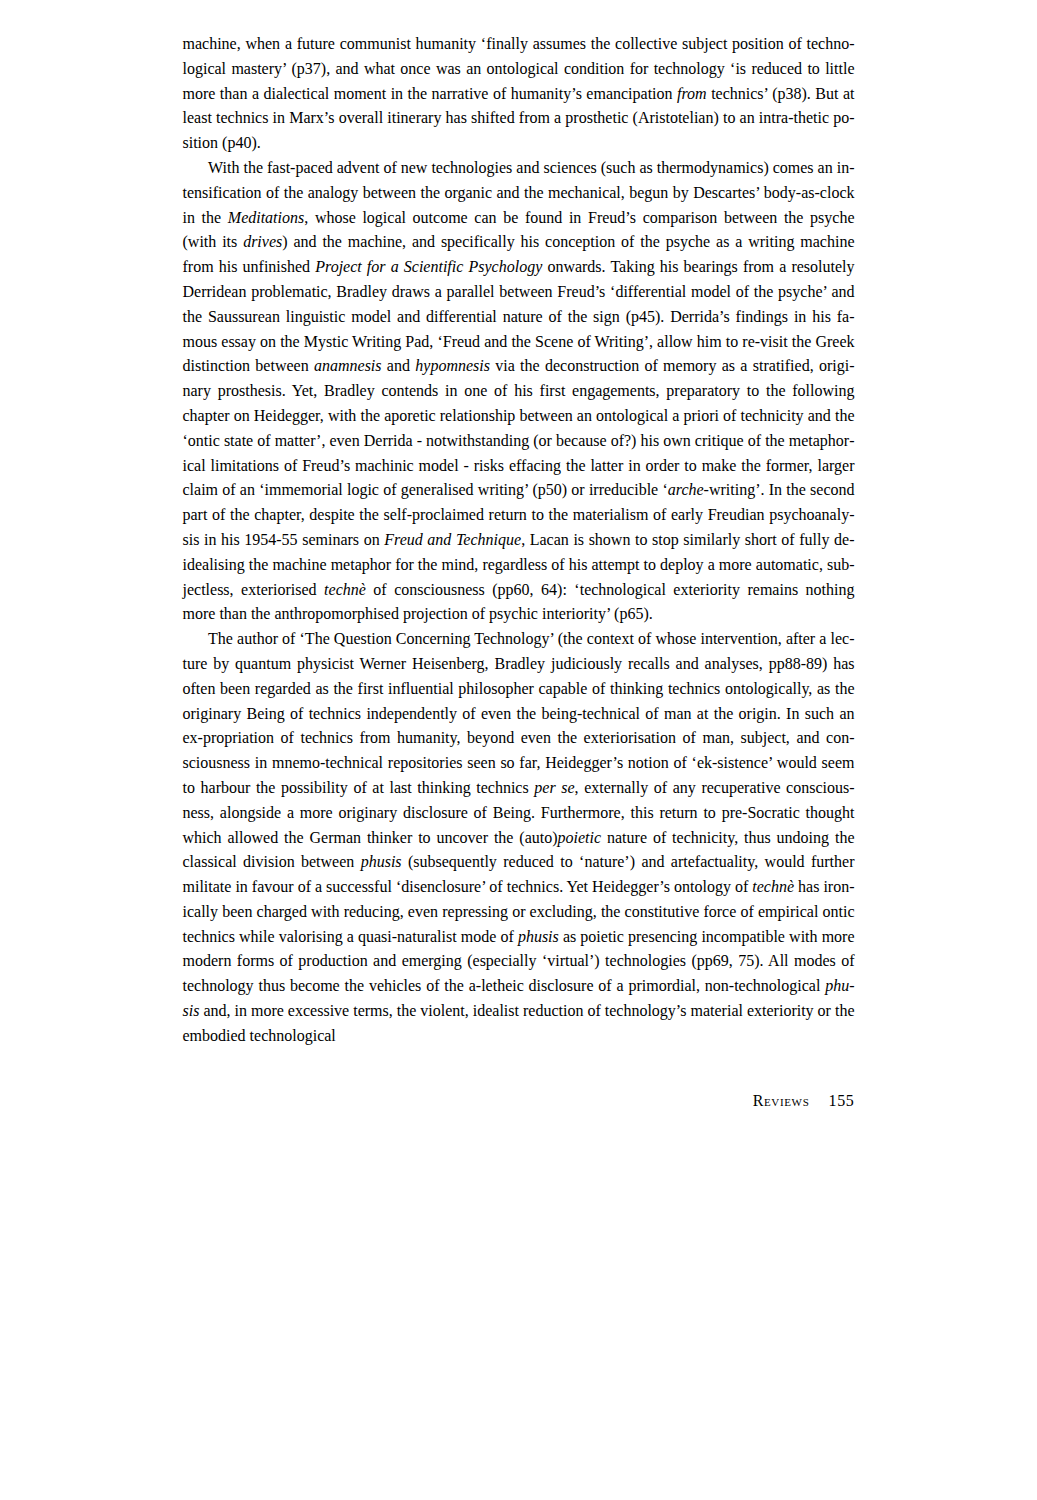machine, when a future communist humanity ‘finally assumes the collective subject position of technological mastery’ (p37), and what once was an ontological condition for technology ‘is reduced to little more than a dialectical moment in the narrative of humanity’s emancipation from technics’ (p38). But at least technics in Marx’s overall itinerary has shifted from a prosthetic (Aristotelian) to an intra-thetic position (p40).
With the fast-paced advent of new technologies and sciences (such as thermodynamics) comes an intensification of the analogy between the organic and the mechanical, begun by Descartes’ body-as-clock in the Meditations, whose logical outcome can be found in Freud’s comparison between the psyche (with its drives) and the machine, and specifically his conception of the psyche as a writing machine from his unfinished Project for a Scientific Psychology onwards. Taking his bearings from a resolutely Derridean problematic, Bradley draws a parallel between Freud’s ‘differential model of the psyche’ and the Saussurean linguistic model and differential nature of the sign (p45). Derrida’s findings in his famous essay on the Mystic Writing Pad, ‘Freud and the Scene of Writing’, allow him to re-visit the Greek distinction between anamnesis and hypomnesis via the deconstruction of memory as a stratified, originary prosthesis. Yet, Bradley contends in one of his first engagements, preparatory to the following chapter on Heidegger, with the aporetic relationship between an ontological a priori of technicity and the ‘ontic state of matter’, even Derrida - notwithstanding (or because of?) his own critique of the metaphorical limitations of Freud’s machinic model - risks effacing the latter in order to make the former, larger claim of an ‘immemorial logic of generalised writing’ (p50) or irreducible ‘arche-writing’. In the second part of the chapter, despite the self-proclaimed return to the materialism of early Freudian psychoanalysis in his 1954-55 seminars on Freud and Technique, Lacan is shown to stop similarly short of fully de-idealising the machine metaphor for the mind, regardless of his attempt to deploy a more automatic, subjectless, exteriorised technè of consciousness (pp60, 64): ‘technological exteriority remains nothing more than the anthropomorphised projection of psychic interiority’ (p65).
The author of ‘The Question Concerning Technology’ (the context of whose intervention, after a lecture by quantum physicist Werner Heisenberg, Bradley judiciously recalls and analyses, pp88-89) has often been regarded as the first influential philosopher capable of thinking technics ontologically, as the originary Being of technics independently of even the being-technical of man at the origin. In such an ex-propriation of technics from humanity, beyond even the exteriorisation of man, subject, and consciousness in mnemo-technical repositories seen so far, Heidegger’s notion of ‘ek-sistence’ would seem to harbour the possibility of at last thinking technics per se, externally of any recuperative consciousness, alongside a more originary disclosure of Being. Furthermore, this return to pre-Socratic thought which allowed the German thinker to uncover the (auto)poietic nature of technicity, thus undoing the classical division between phusis (subsequently reduced to ‘nature’) and artefactuality, would further militate in favour of a successful ‘disenclosure’ of technics. Yet Heidegger’s ontology of technè has ironically been charged with reducing, even repressing or excluding, the constitutive force of empirical ontic technics while valorising a quasi-naturalist mode of phusis as poietic presencing incompatible with more modern forms of production and emerging (especially ‘virtual’) technologies (pp69, 75). All modes of technology thus become the vehicles of the a-letheic disclosure of a primordial, non-technological phusis and, in more excessive terms, the violent, idealist reduction of technology’s material exteriority or the embodied technological
Reviews155